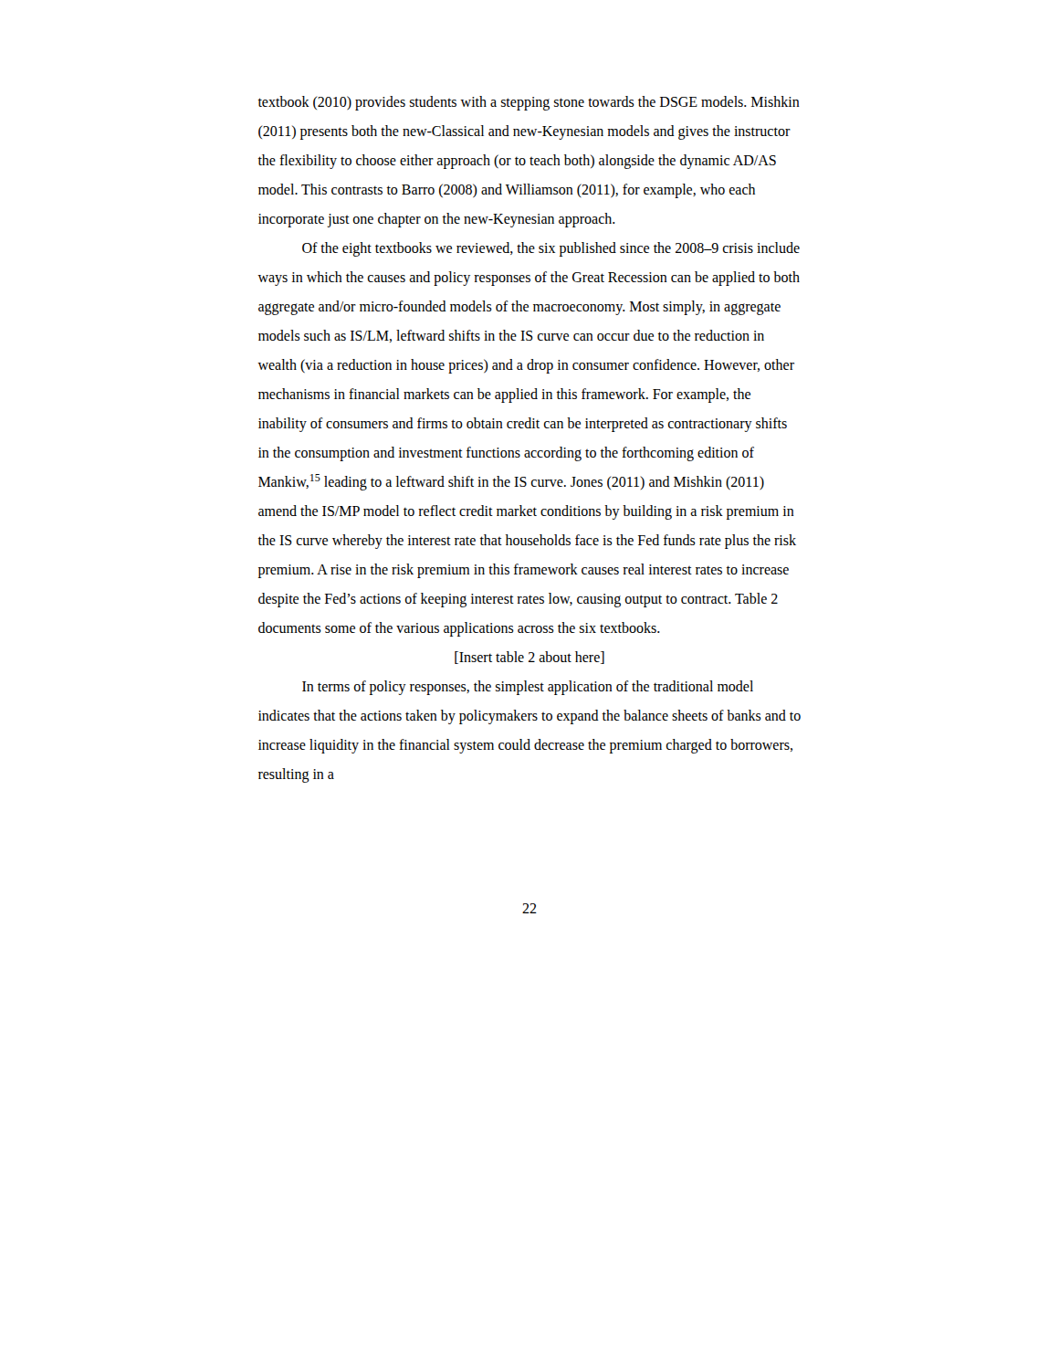textbook (2010) provides students with a stepping stone towards the DSGE models. Mishkin (2011) presents both the new-Classical and new-Keynesian models and gives the instructor the flexibility to choose either approach (or to teach both) alongside the dynamic AD/AS model. This contrasts to Barro (2008) and Williamson (2011), for example, who each incorporate just one chapter on the new-Keynesian approach.
Of the eight textbooks we reviewed, the six published since the 2008–9 crisis include ways in which the causes and policy responses of the Great Recession can be applied to both aggregate and/or micro-founded models of the macroeconomy. Most simply, in aggregate models such as IS/LM, leftward shifts in the IS curve can occur due to the reduction in wealth (via a reduction in house prices) and a drop in consumer confidence. However, other mechanisms in financial markets can be applied in this framework. For example, the inability of consumers and firms to obtain credit can be interpreted as contractionary shifts in the consumption and investment functions according to the forthcoming edition of Mankiw,15 leading to a leftward shift in the IS curve. Jones (2011) and Mishkin (2011) amend the IS/MP model to reflect credit market conditions by building in a risk premium in the IS curve whereby the interest rate that households face is the Fed funds rate plus the risk premium. A rise in the risk premium in this framework causes real interest rates to increase despite the Fed’s actions of keeping interest rates low, causing output to contract. Table 2 documents some of the various applications across the six textbooks.
[Insert table 2 about here]
In terms of policy responses, the simplest application of the traditional model indicates that the actions taken by policymakers to expand the balance sheets of banks and to increase liquidity in the financial system could decrease the premium charged to borrowers, resulting in a
22